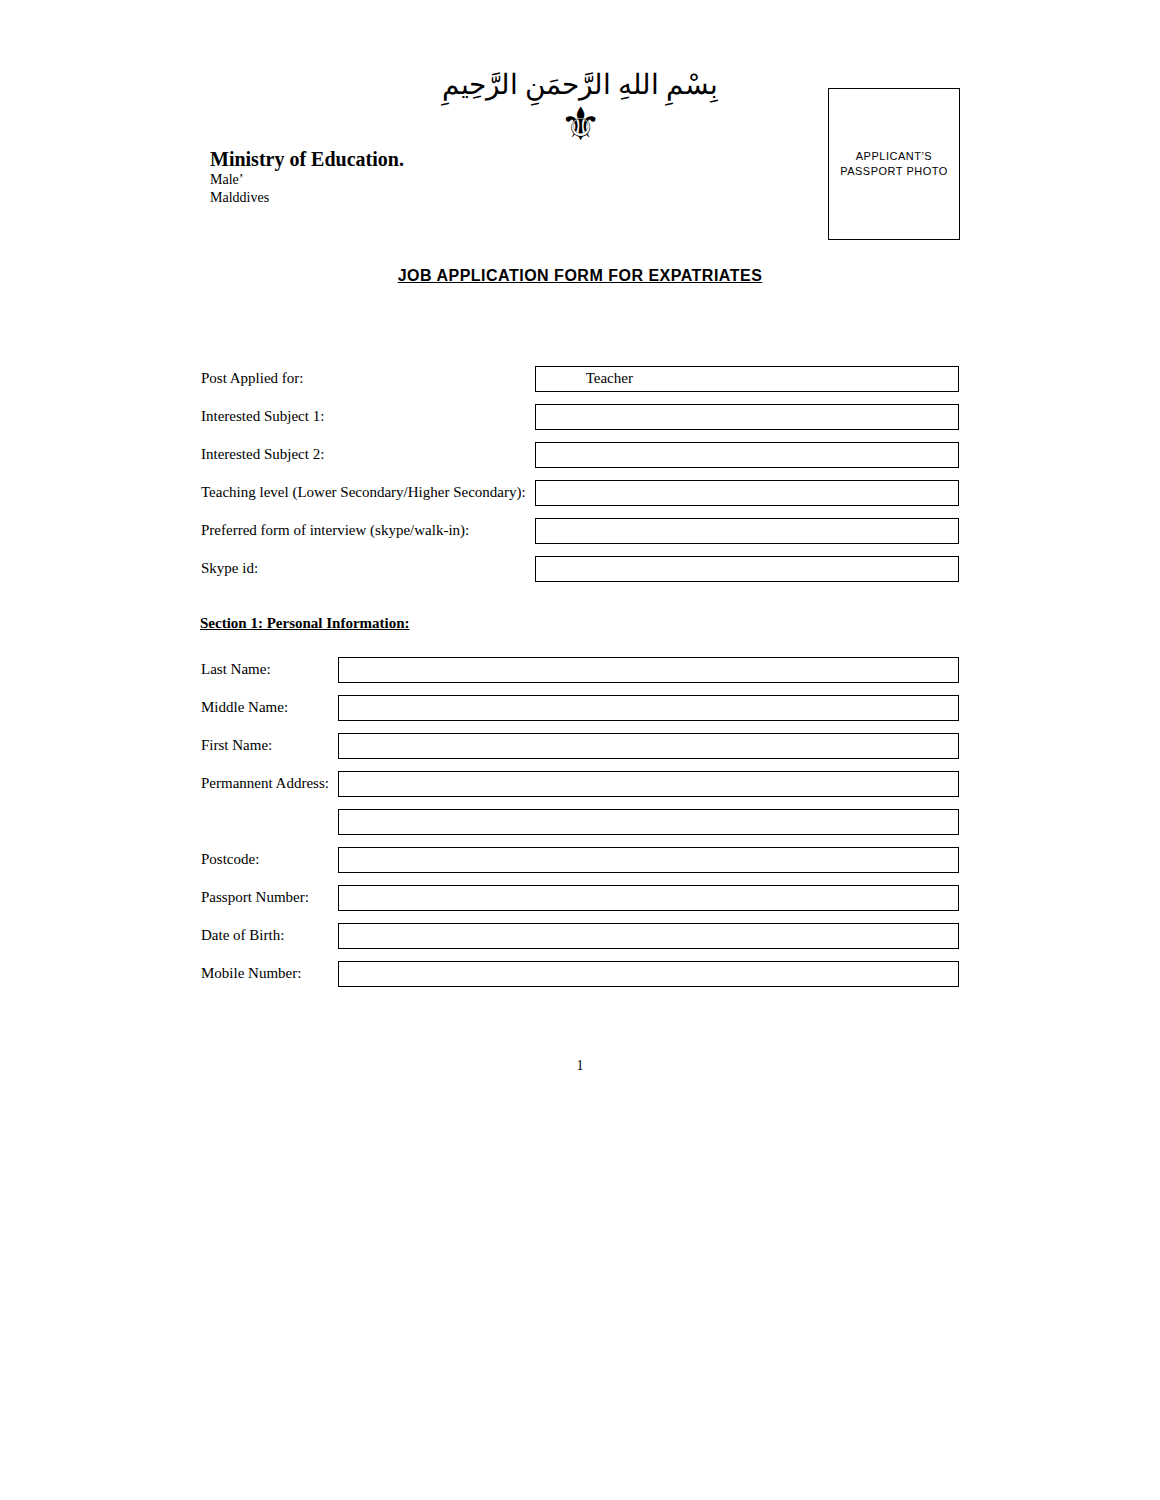APPLICANT’S
PASSPORT PHOTO
بِسْمِ اللهِ الرَّحمَنِ الرَّحِيمِ
⚜
Ministry of Education.
Male’
Malddives
JOB APPLICATION FORM FOR EXPATRIATES
| Post Applied for: | Teacher |
| Interested Subject 1: | |
| Interested Subject 2: | |
| Teaching level (Lower Secondary/Higher Secondary): | |
| Preferred form of interview (skype/walk-in): | |
| Skype id: | |
Section 1: Personal Information:
| Last Name: | |
| Middle Name: | |
| First Name: | |
| Permannent Address: | |
| Postcode: | |
| Passport Number: | |
| Date of Birth: | |
| Mobile Number: | |
1